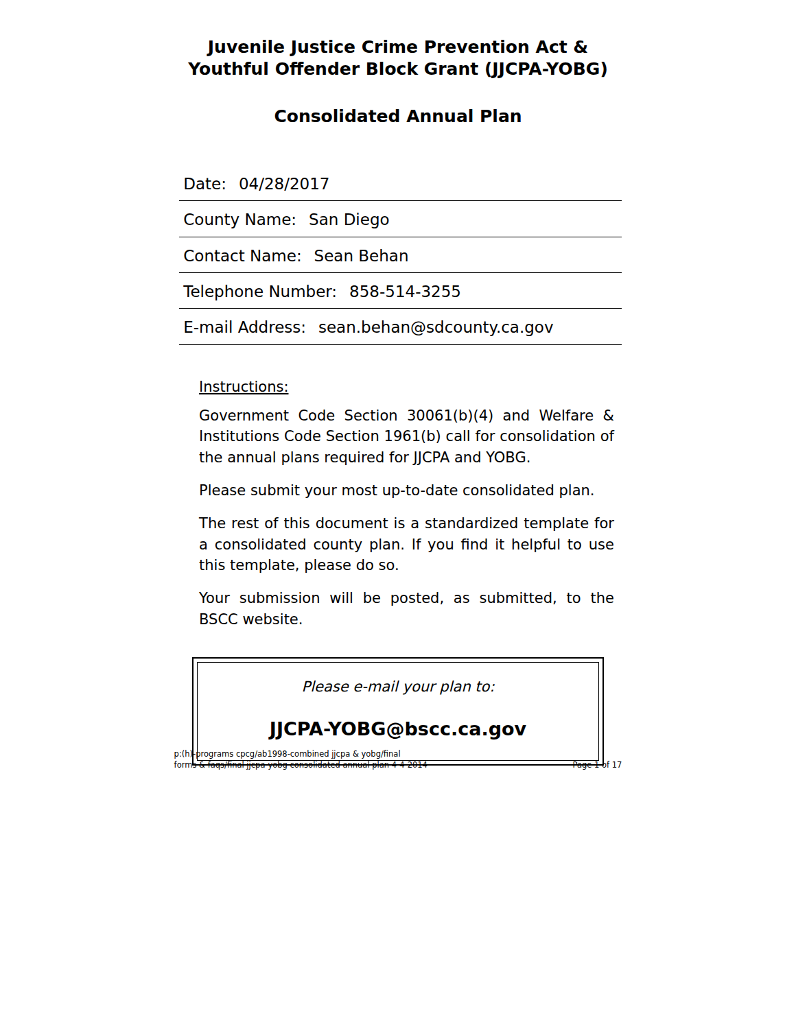Juvenile Justice Crime Prevention Act &
Youthful Offender Block Grant (JJCPA-YOBG)
Consolidated Annual Plan
Date: 04/28/2017
County Name: San Diego
Contact Name: Sean Behan
Telephone Number: 858-514-3255
E-mail Address: sean.behan@sdcounty.ca.gov
Instructions:
Government Code Section 30061(b)(4) and Welfare & Institutions Code Section 1961(b) call for consolidation of the annual plans required for JJCPA and YOBG.
Please submit your most up-to-date consolidated plan.
The rest of this document is a standardized template for a consolidated county plan. If you find it helpful to use this template, please do so.
Your submission will be posted, as submitted, to the BSCC website.
Please e-mail your plan to:
JJCPA-YOBG@bscc.ca.gov
p:(h)-programs cpcg/ab1998-combined jjcpa & yobg/final
forms & faqs/final jjcpa-yobg consolidated annual plan 4-4-2014
Page 1 of 17